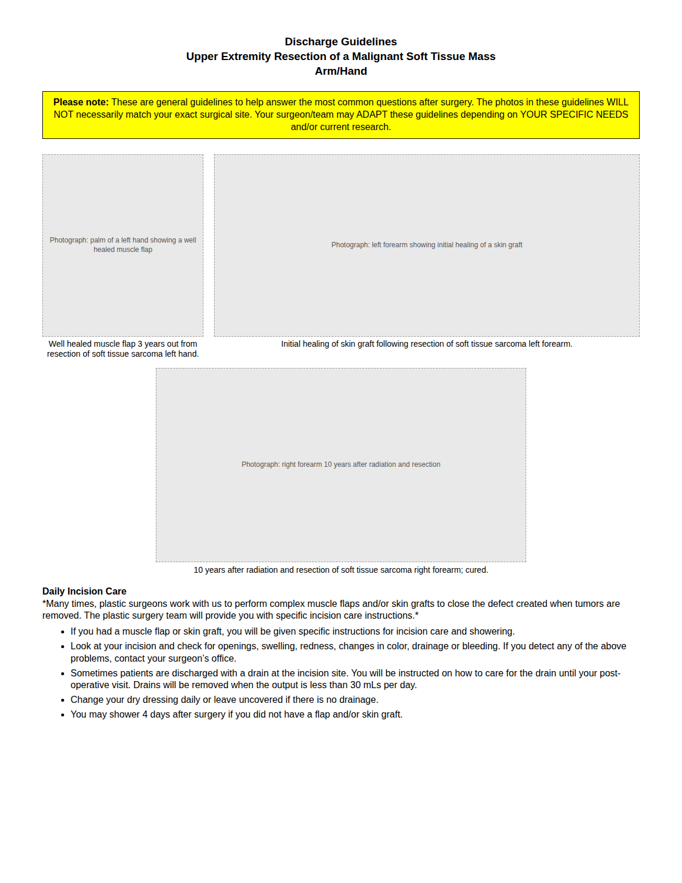Discharge Guidelines
Upper Extremity Resection of a Malignant Soft Tissue Mass
Arm/Hand
Please note: These are general guidelines to help answer the most common questions after surgery. The photos in these guidelines WILL NOT necessarily match your exact surgical site. Your surgeon/team may ADAPT these guidelines depending on YOUR SPECIFIC NEEDS and/or current research.
Photograph: palm of a left hand showing a well healed muscle flap
Well healed muscle flap 3 years out from resection of soft tissue sarcoma left hand.
Photograph: left forearm showing initial healing of a skin graft
Initial healing of skin graft following resection of soft tissue sarcoma left forearm.
Photograph: right forearm 10 years after radiation and resection
10 years after radiation and resection of soft tissue sarcoma right forearm; cured.
Daily Incision Care
*Many times, plastic surgeons work with us to perform complex muscle flaps and/or skin grafts to close the defect created when tumors are removed. The plastic surgery team will provide you with specific incision care instructions.*
If you had a muscle flap or skin graft, you will be given specific instructions for incision care and showering.
Look at your incision and check for openings, swelling, redness, changes in color, drainage or bleeding. If you detect any of the above problems, contact your surgeon’s office.
Sometimes patients are discharged with a drain at the incision site. You will be instructed on how to care for the drain until your post-operative visit. Drains will be removed when the output is less than 30 mLs per day.
Change your dry dressing daily or leave uncovered if there is no drainage.
You may shower 4 days after surgery if you did not have a flap and/or skin graft.